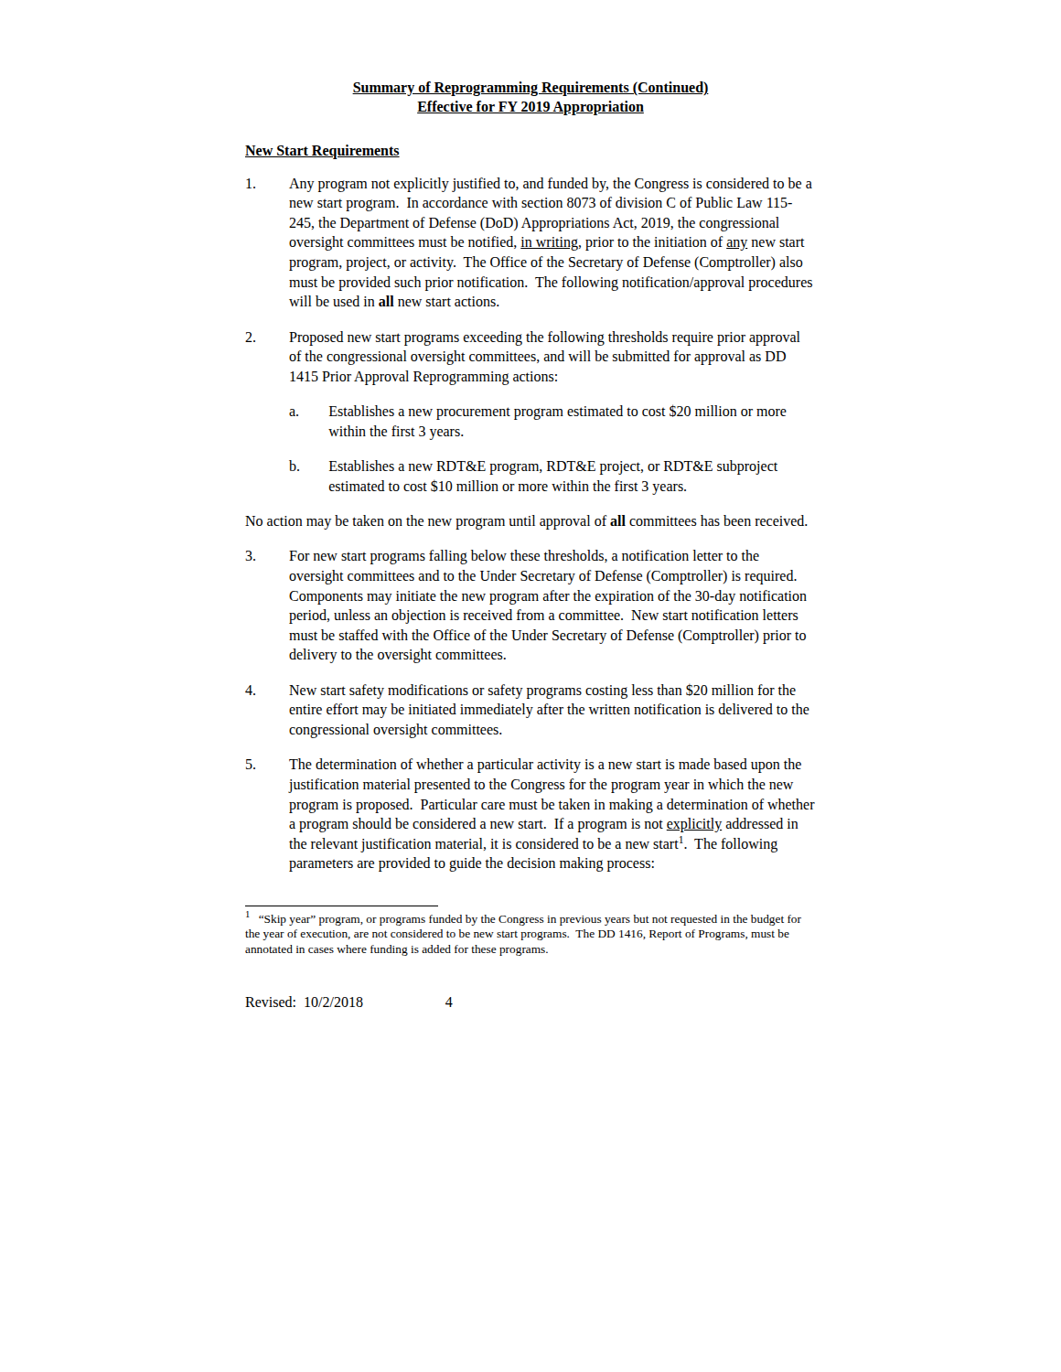Summary of Reprogramming Requirements (Continued) Effective for FY 2019 Appropriation
New Start Requirements
1.
Any program not explicitly justified to, and funded by, the Congress is considered to be a new start program. In accordance with section 8073 of division C of Public Law 115-245, the Department of Defense (DoD) Appropriations Act, 2019, the congressional oversight committees must be notified, in writing, prior to the initiation of any new start program, project, or activity. The Office of the Secretary of Defense (Comptroller) also must be provided such prior notification. The following notification/approval procedures will be used in all new start actions.
2.
Proposed new start programs exceeding the following thresholds require prior approval of the congressional oversight committees, and will be submitted for approval as DD 1415 Prior Approval Reprogramming actions:
a.
Establishes a new procurement program estimated to cost $20 million or more within the first 3 years.
b.
Establishes a new RDT&E program, RDT&E project, or RDT&E subproject estimated to cost $10 million or more within the first 3 years.
No action may be taken on the new program until approval of all committees has been received.
3.
For new start programs falling below these thresholds, a notification letter to the oversight committees and to the Under Secretary of Defense (Comptroller) is required. Components may initiate the new program after the expiration of the 30-day notification period, unless an objection is received from a committee. New start notification letters must be staffed with the Office of the Under Secretary of Defense (Comptroller) prior to delivery to the oversight committees.
4.
New start safety modifications or safety programs costing less than $20 million for the entire effort may be initiated immediately after the written notification is delivered to the congressional oversight committees.
5.
The determination of whether a particular activity is a new start is made based upon the justification material presented to the Congress for the program year in which the new program is proposed. Particular care must be taken in making a determination of whether a program should be considered a new start. If a program is not explicitly addressed in the relevant justification material, it is considered to be a new start1. The following parameters are provided to guide the decision making process:
1 “Skip year” program, or programs funded by the Congress in previous years but not requested in the budget for the year of execution, are not considered to be new start programs. The DD 1416, Report of Programs, must be annotated in cases where funding is added for these programs.
Revised: 10/2/2018
4